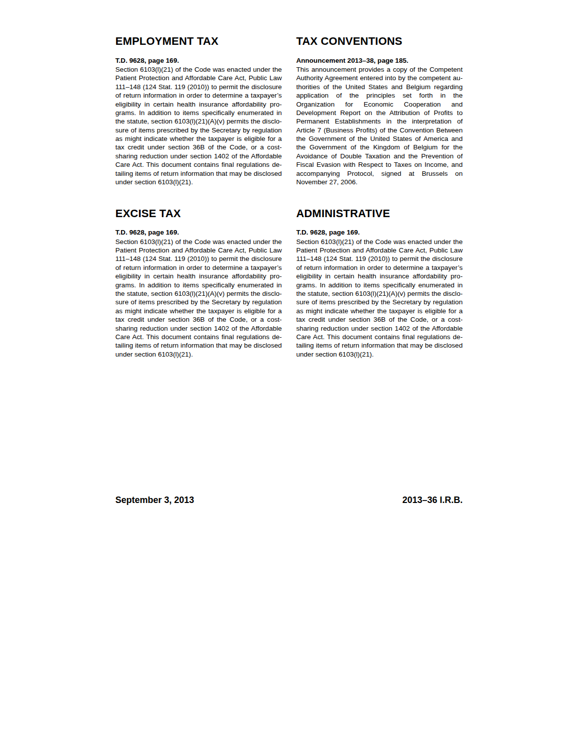EMPLOYMENT TAX
T.D. 9628, page 169.
Section 6103(l)(21) of the Code was enacted under the Patient Protection and Affordable Care Act, Public Law 111–148 (124 Stat. 119 (2010)) to permit the disclosure of return information in order to determine a taxpayer’s eligibility in certain health insurance affordability programs. In addition to items specifically enumerated in the statute, section 6103(l)(21)(A)(v) permits the disclosure of items prescribed by the Secretary by regulation as might indicate whether the taxpayer is eligible for a tax credit under section 36B of the Code, or a cost-sharing reduction under section 1402 of the Affordable Care Act. This document contains final regulations detailing items of return information that may be disclosed under section 6103(l)(21).
EXCISE TAX
T.D. 9628, page 169.
Section 6103(l)(21) of the Code was enacted under the Patient Protection and Affordable Care Act, Public Law 111–148 (124 Stat. 119 (2010)) to permit the disclosure of return information in order to determine a taxpayer’s eligibility in certain health insurance affordability programs. In addition to items specifically enumerated in the statute, section 6103(l)(21)(A)(v) permits the disclosure of items prescribed by the Secretary by regulation as might indicate whether the taxpayer is eligible for a tax credit under section 36B of the Code, or a cost-sharing reduction under section 1402 of the Affordable Care Act. This document contains final regulations detailing items of return information that may be disclosed under section 6103(l)(21).
TAX CONVENTIONS
Announcement 2013–38, page 185.
This announcement provides a copy of the Competent Authority Agreement entered into by the competent authorities of the United States and Belgium regarding application of the principles set forth in the Organization for Economic Cooperation and Development Report on the Attribution of Profits to Permanent Establishments in the interpretation of Article 7 (Business Profits) of the Convention Between the Government of the United States of America and the Government of the Kingdom of Belgium for the Avoidance of Double Taxation and the Prevention of Fiscal Evasion with Respect to Taxes on Income, and accompanying Protocol, signed at Brussels on November 27, 2006.
ADMINISTRATIVE
T.D. 9628, page 169.
Section 6103(l)(21) of the Code was enacted under the Patient Protection and Affordable Care Act, Public Law 111–148 (124 Stat. 119 (2010)) to permit the disclosure of return information in order to determine a taxpayer’s eligibility in certain health insurance affordability programs. In addition to items specifically enumerated in the statute, section 6103(l)(21)(A)(v) permits the disclosure of items prescribed by the Secretary by regulation as might indicate whether the taxpayer is eligible for a tax credit under section 36B of the Code, or a cost-sharing reduction under section 1402 of the Affordable Care Act. This document contains final regulations detailing items of return information that may be disclosed under section 6103(l)(21).
September 3, 2013 2013–36 I.R.B.